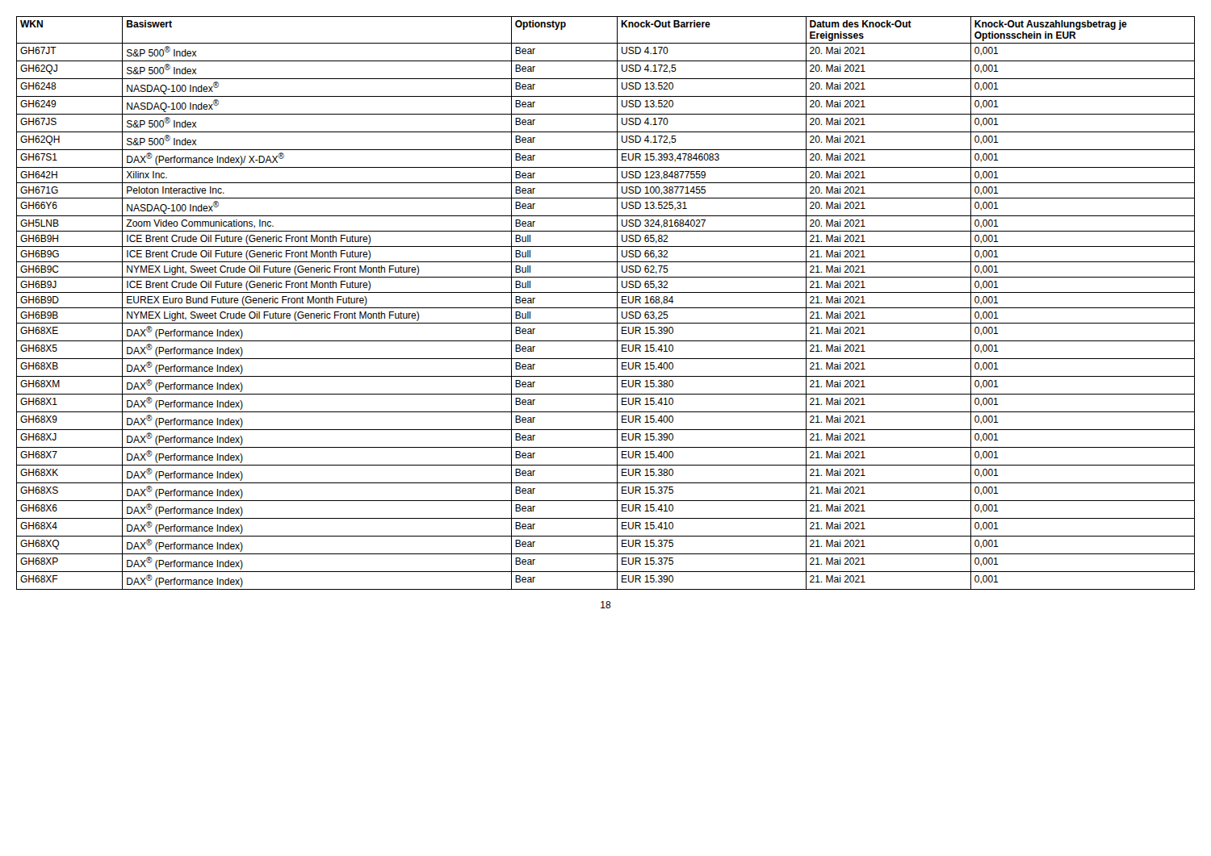| WKN | Basiswert | Optionstyp | Knock-Out Barriere | Datum des Knock-Out Ereignisses | Knock-Out Auszahlungsbetrag je Optionsschein in EUR |
| --- | --- | --- | --- | --- | --- |
| GH67JT | S&P 500 ® Index | Bear | USD 4.170 | 20. Mai 2021 | 0,001 |
| GH62QJ | S&P 500 ® Index | Bear | USD 4.172,5 | 20. Mai 2021 | 0,001 |
| GH6248 | NASDAQ-100 Index ® | Bear | USD 13.520 | 20. Mai 2021 | 0,001 |
| GH6249 | NASDAQ-100 Index ® | Bear | USD 13.520 | 20. Mai 2021 | 0,001 |
| GH67JS | S&P 500 ® Index | Bear | USD 4.170 | 20. Mai 2021 | 0,001 |
| GH62QH | S&P 500 ® Index | Bear | USD 4.172,5 | 20. Mai 2021 | 0,001 |
| GH67S1 | DAX ® (Performance Index)/ X-DAX ® | Bear | EUR 15.393,47846083 | 20. Mai 2021 | 0,001 |
| GH642H | Xilinx Inc. | Bear | USD 123,84877559 | 20. Mai 2021 | 0,001 |
| GH671G | Peloton Interactive Inc. | Bear | USD 100,38771455 | 20. Mai 2021 | 0,001 |
| GH66Y6 | NASDAQ-100 Index ® | Bear | USD 13.525,31 | 20. Mai 2021 | 0,001 |
| GH5LNB | Zoom Video Communications, Inc. | Bear | USD 324,81684027 | 20. Mai 2021 | 0,001 |
| GH6B9H | ICE Brent Crude Oil Future (Generic Front Month Future) | Bull | USD 65,82 | 21. Mai 2021 | 0,001 |
| GH6B9G | ICE Brent Crude Oil Future (Generic Front Month Future) | Bull | USD 66,32 | 21. Mai 2021 | 0,001 |
| GH6B9C | NYMEX Light, Sweet Crude Oil Future (Generic Front Month Future) | Bull | USD 62,75 | 21. Mai 2021 | 0,001 |
| GH6B9J | ICE Brent Crude Oil Future (Generic Front Month Future) | Bull | USD 65,32 | 21. Mai 2021 | 0,001 |
| GH6B9D | EUREX Euro Bund Future (Generic Front Month Future) | Bear | EUR 168,84 | 21. Mai 2021 | 0,001 |
| GH6B9B | NYMEX Light, Sweet Crude Oil Future (Generic Front Month Future) | Bull | USD 63,25 | 21. Mai 2021 | 0,001 |
| GH68XE | DAX ® (Performance Index) | Bear | EUR 15.390 | 21. Mai 2021 | 0,001 |
| GH68X5 | DAX ® (Performance Index) | Bear | EUR 15.410 | 21. Mai 2021 | 0,001 |
| GH68XB | DAX ® (Performance Index) | Bear | EUR 15.400 | 21. Mai 2021 | 0,001 |
| GH68XM | DAX ® (Performance Index) | Bear | EUR 15.380 | 21. Mai 2021 | 0,001 |
| GH68X1 | DAX ® (Performance Index) | Bear | EUR 15.410 | 21. Mai 2021 | 0,001 |
| GH68X9 | DAX ® (Performance Index) | Bear | EUR 15.400 | 21. Mai 2021 | 0,001 |
| GH68XJ | DAX ® (Performance Index) | Bear | EUR 15.390 | 21. Mai 2021 | 0,001 |
| GH68X7 | DAX ® (Performance Index) | Bear | EUR 15.400 | 21. Mai 2021 | 0,001 |
| GH68XK | DAX ® (Performance Index) | Bear | EUR 15.380 | 21. Mai 2021 | 0,001 |
| GH68XS | DAX ® (Performance Index) | Bear | EUR 15.375 | 21. Mai 2021 | 0,001 |
| GH68X6 | DAX ® (Performance Index) | Bear | EUR 15.410 | 21. Mai 2021 | 0,001 |
| GH68X4 | DAX ® (Performance Index) | Bear | EUR 15.410 | 21. Mai 2021 | 0,001 |
| GH68XQ | DAX ® (Performance Index) | Bear | EUR 15.375 | 21. Mai 2021 | 0,001 |
| GH68XP | DAX ® (Performance Index) | Bear | EUR 15.375 | 21. Mai 2021 | 0,001 |
| GH68XF | DAX ® (Performance Index) | Bear | EUR 15.390 | 21. Mai 2021 | 0,001 |
18